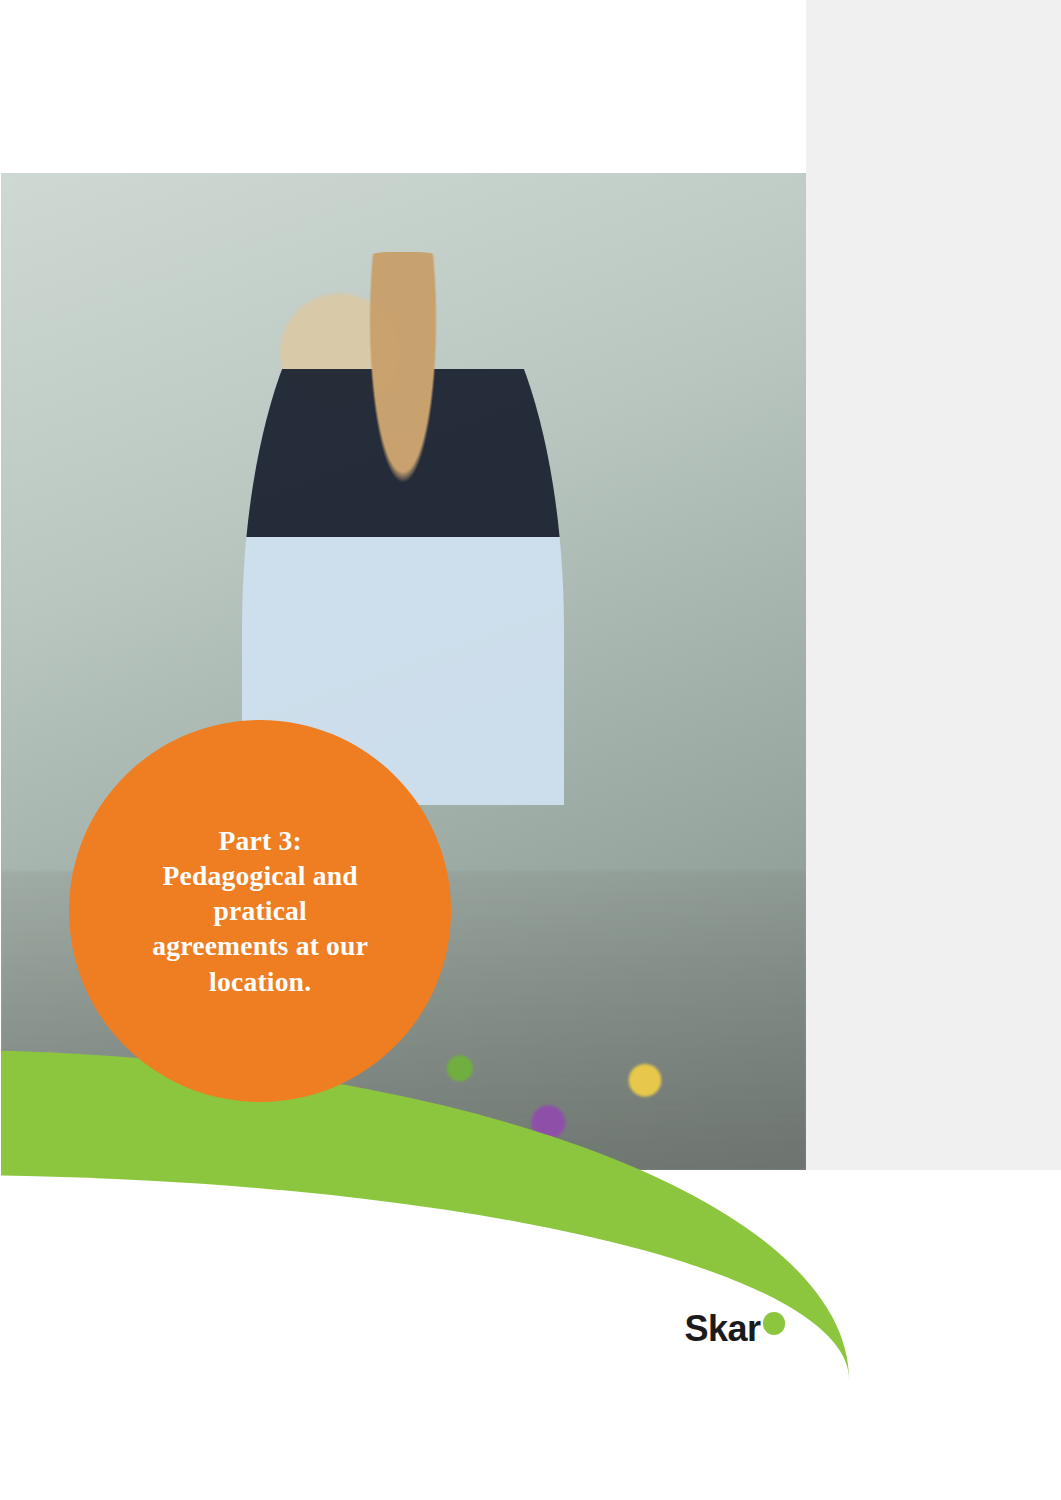Part 3:
Pedagogical and pratical agreements at our location.
Skar